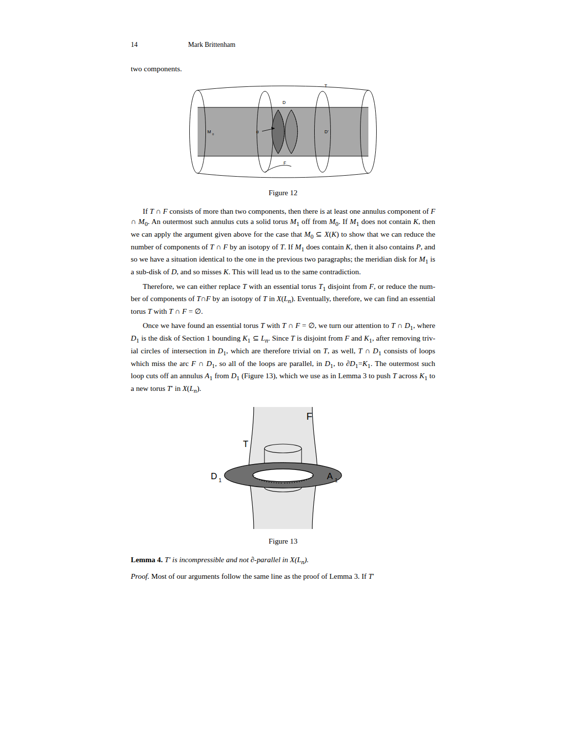14 Mark Brittenham
two components.
T D D′ M 0 α F
Figure 12
If T ∩ F consists of more than two components, then there is at least one annulus component of F ∩ M0. An outermost such annulus cuts a solid torus M1 off from M0. If M1 does not contain K, then we can apply the argument given above for the case that M0 ⊆ X(K) to show that we can reduce the number of components of T ∩ F by an isotopy of T. If M1 does contain K, then it also contains P, and so we have a situation identical to the one in the previous two paragraphs; the meridian disk for M1 is a sub-disk of D, and so misses K. This will lead us to the same contradiction.
Therefore, we can either replace T with an essential torus T1 disjoint from F, or reduce the number of components of T∩F by an isotopy of T in X(Ln). Eventually, therefore, we can find an essential torus T with T ∩ F = ∅.
Once we have found an essential torus T with T ∩ F = ∅, we turn our attention to T ∩ D1, where D1 is the disk of Section 1 bounding K1 ⊆ Ln. Since T is disjoint from F and K1, after removing trivial circles of intersection in D1, which are therefore trivial on T, as well, T ∩ D1 consists of loops which miss the arc F ∩ D1, so all of the loops are parallel, in D1, to ∂D1=K1. The outermost such loop cuts off an annulus A1 from D1 (Figure 13), which we use as in Lemma 3 to push T across K1 to a new torus T′ in X(Ln).
F T D 1 A 1
Figure 13
Lemma 4. T′ is incompressible and not ∂-parallel in X(Ln).
Proof. Most of our arguments follow the same line as the proof of Lemma 3. If T′